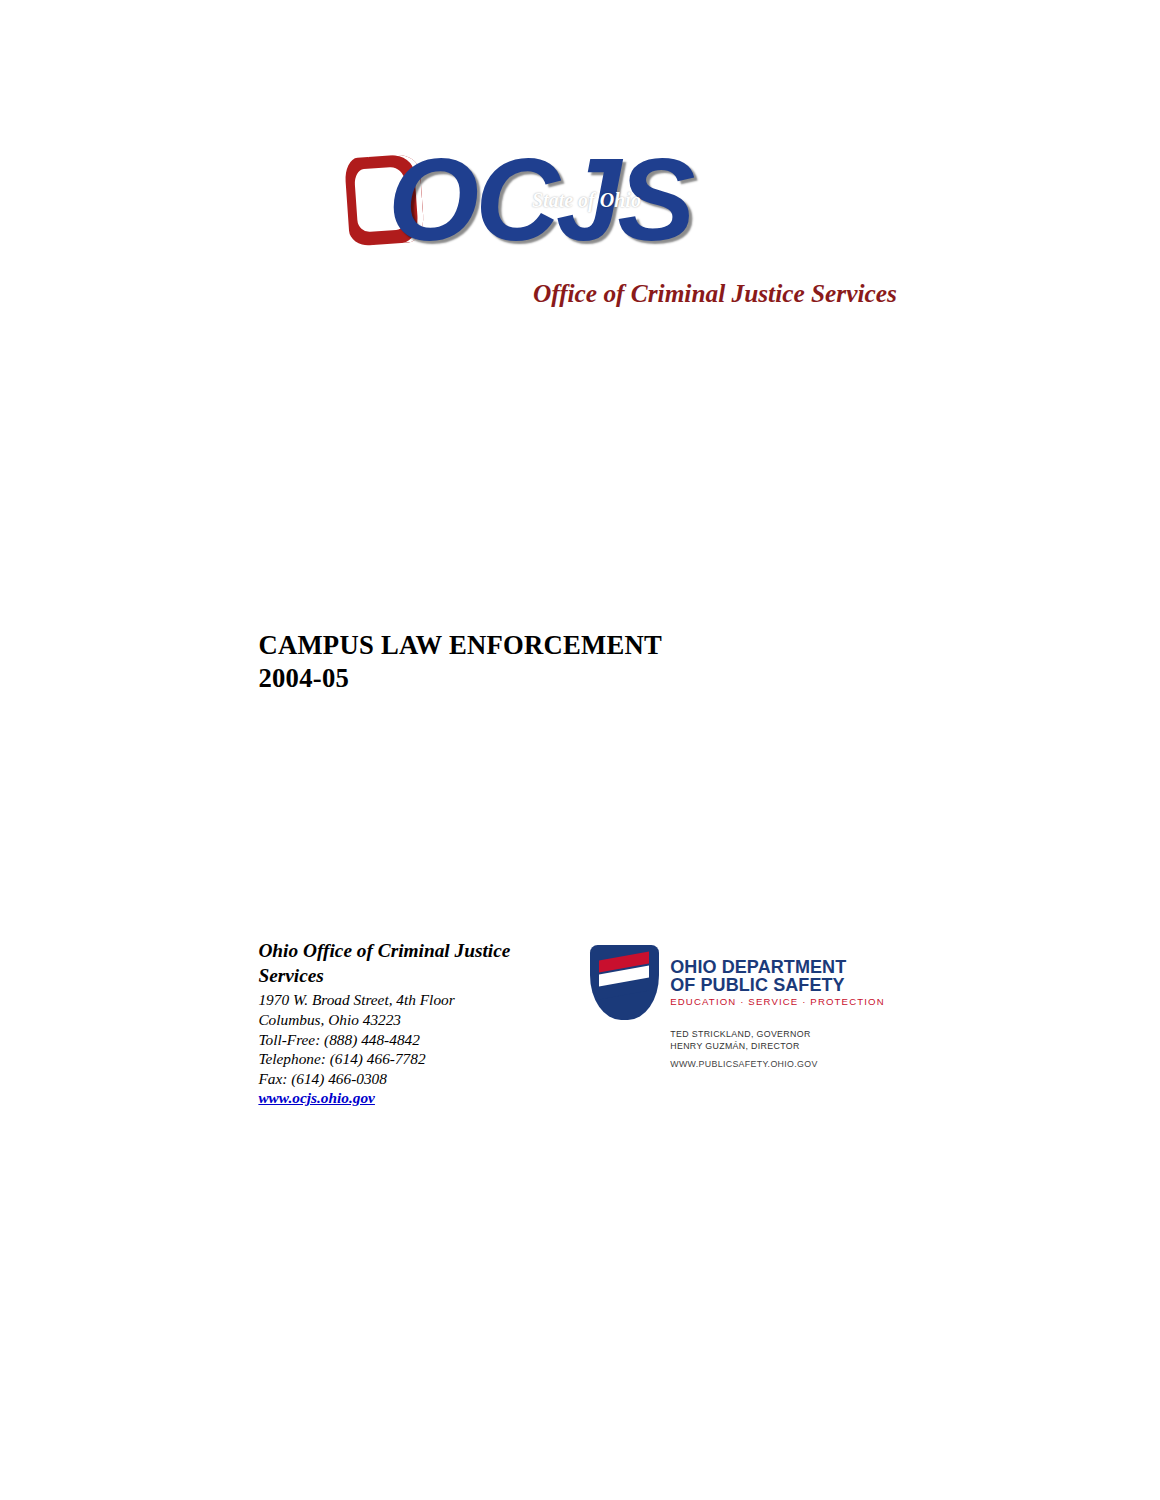OCJS
State of Ohio
Office of Criminal Justice Services
CAMPUS LAW ENFORCEMENT
2004-05
Ohio Office of Criminal Justice Services 1970 W. Broad Street, 4th Floor
Columbus, Ohio 43223
Toll-Free: (888) 448-4842
Telephone: (614) 466-7782
Fax: (614) 466-0308
www.ocjs.ohio.gov
Ohio Department
of Public Safety
Education · Service · Protection
Ted Strickland, Governor
Henry Guzmán, Director
www.publicsafety.ohio.gov